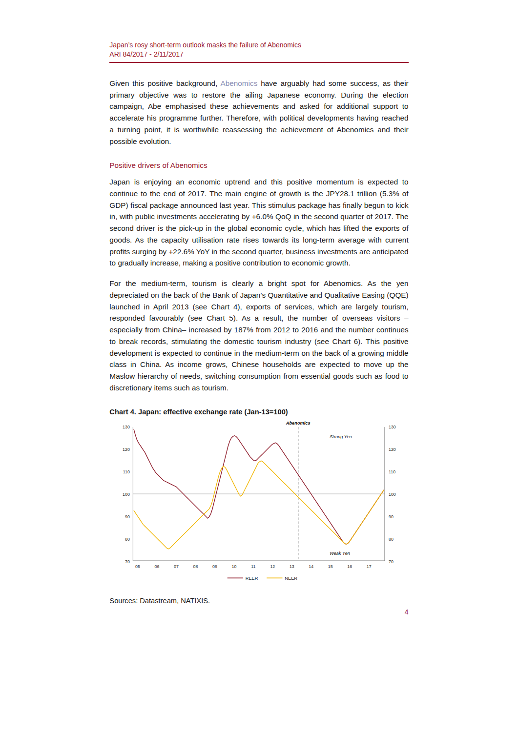Japan’s rosy short-term outlook masks the failure of Abenomics ARI 84/2017 - 2/11/2017
Given this positive background, Abenomics have arguably had some success, as their primary objective was to restore the ailing Japanese economy. During the election campaign, Abe emphasised these achievements and asked for additional support to accelerate his programme further. Therefore, with political developments having reached a turning point, it is worthwhile reassessing the achievement of Abenomics and their possible evolution.
Positive drivers of Abenomics
Japan is enjoying an economic uptrend and this positive momentum is expected to continue to the end of 2017. The main engine of growth is the JPY28.1 trillion (5.3% of GDP) fiscal package announced last year. This stimulus package has finally begun to kick in, with public investments accelerating by +6.0% QoQ in the second quarter of 2017. The second driver is the pick-up in the global economic cycle, which has lifted the exports of goods. As the capacity utilisation rate rises towards its long-term average with current profits surging by +22.6% YoY in the second quarter, business investments are anticipated to gradually increase, making a positive contribution to economic growth.
For the medium-term, tourism is clearly a bright spot for Abenomics. As the yen depreciated on the back of the Bank of Japan’s Quantitative and Qualitative Easing (QQE) launched in April 2013 (see Chart 4), exports of services, which are largely tourism, responded favourably (see Chart 5). As a result, the number of overseas visitors –especially from China– increased by 187% from 2012 to 2016 and the number continues to break records, stimulating the domestic tourism industry (see Chart 6). This positive development is expected to continue in the medium-term on the back of a growing middle class in China. As income grows, Chinese households are expected to move up the Maslow hierarchy of needs, switching consumption from essential goods such as food to discretionary items such as tourism.
Chart 4. Japan: effective exchange rate (Jan-13=100)
130 120 110 100 90 80 70 130 120 110 100 90 80 70 Abenomics Strong Yen Weak Yen 05 06 07 08 09 10 11 12 13 14 15 16 17 REER NEER
Sources: Datastream, NATIXIS.
4